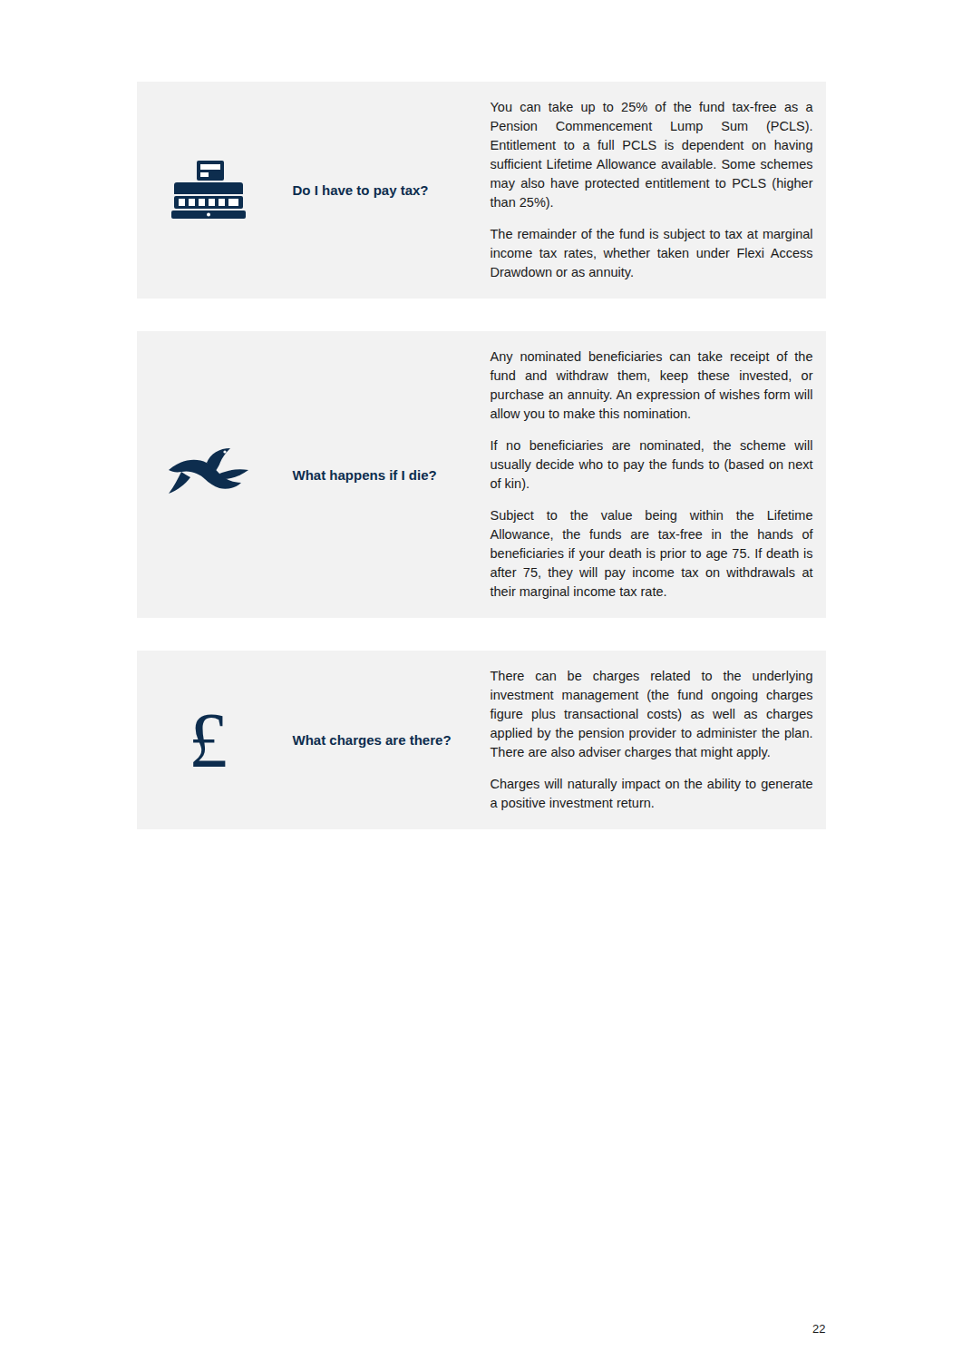| | Do I have to pay tax? | You can take up to 25% of the fund tax-free as a Pension Commencement Lump Sum (PCLS). Entitlement to a full PCLS is dependent on having sufficient Lifetime Allowance available. Some schemes may also have protected entitlement to PCLS (higher than 25%). The remainder of the fund is subject to tax at marginal income tax rates, whether taken under Flexi Access Drawdown or as annuity. |
| | What happens if I die? | Any nominated beneficiaries can take receipt of the fund and withdraw them, keep these invested, or purchase an annuity. An expression of wishes form will allow you to make this nomination. If no beneficiaries are nominated, the scheme will usually decide who to pay the funds to (based on next of kin). Subject to the value being within the Lifetime Allowance, the funds are tax-free in the hands of beneficiaries if your death is prior to age 75. If death is after 75, they will pay income tax on withdrawals at their marginal income tax rate. |
| £ | What charges are there? | There can be charges related to the underlying investment management (the fund ongoing charges figure plus transactional costs) as well as charges applied by the pension provider to administer the plan. There are also adviser charges that might apply. Charges will naturally impact on the ability to generate a positive investment return. |
22